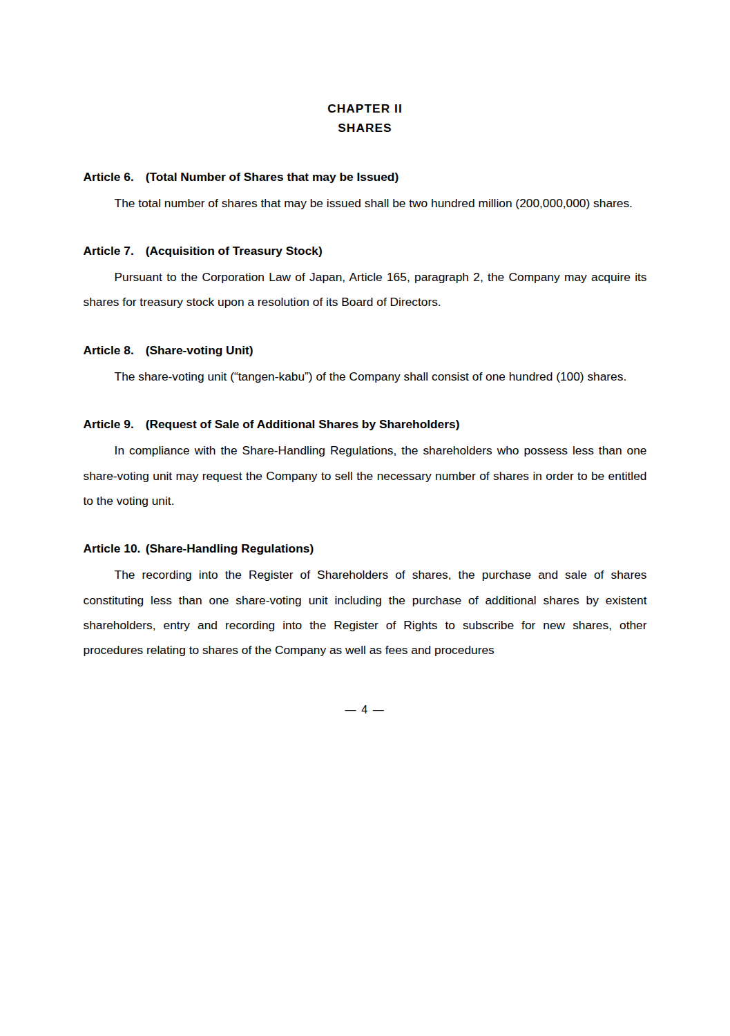CHAPTER II SHARES
Article 6.(Total Number of Shares that may be Issued)
The total number of shares that may be issued shall be two hundred million (200,000,000) shares.
Article 7.(Acquisition of Treasury Stock)
Pursuant to the Corporation Law of Japan, Article 165, paragraph 2, the Company may acquire its shares for treasury stock upon a resolution of its Board of Directors.
Article 8.(Share-voting Unit)
The share-voting unit (“tangen-kabu”) of the Company shall consist of one hundred (100) shares.
Article 9.(Request of Sale of Additional Shares by Shareholders)
In compliance with the Share-Handling Regulations, the shareholders who possess less than one share-voting unit may request the Company to sell the necessary number of shares in order to be entitled to the voting unit.
Article 10.(Share-Handling Regulations)
The recording into the Register of Shareholders of shares, the purchase and sale of shares constituting less than one share-voting unit including the purchase of additional shares by existent shareholders, entry and recording into the Register of Rights to subscribe for new shares, other procedures relating to shares of the Company as well as fees and procedures
— 4 —